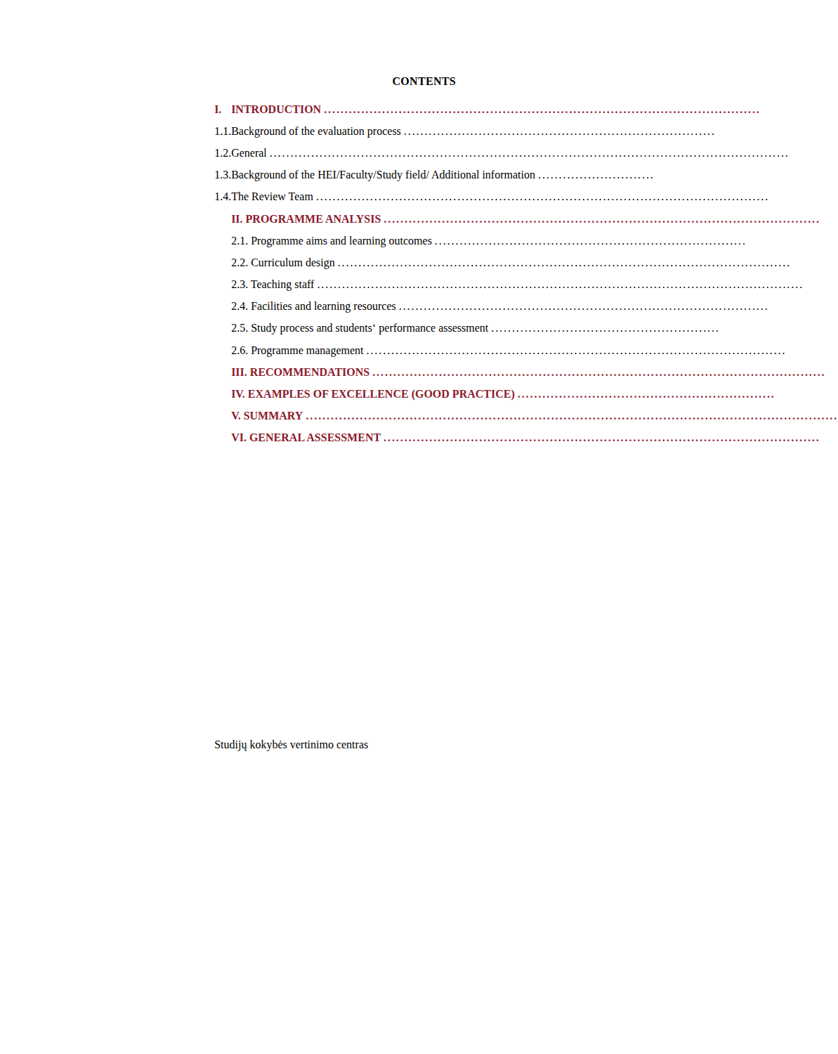CONTENTS
| I. | INTRODUCTION ......................................................................................................... | 4 |
| 1.1. | Background of the evaluation process ........................................................................... | 4 |
| 1.2. | General ............................................................................................................................. | 4 |
| 1.3. | Background of the HEI/Faculty/Study field/ Additional information ............................ | 4 |
| 1.4. | The Review Team ............................................................................................................. | 5 |
| | II. PROGRAMME ANALYSIS ......................................................................................................... | 6 |
| | 2.1. Programme aims and learning outcomes ........................................................................... | 6 |
| | 2.2. Curriculum design ............................................................................................................. | 6 |
| | 2.3. Teaching staff ..................................................................................................................... | 7 |
| | 2.4. Facilities and learning resources ......................................................................................... | 9 |
| | 2.5. Study process and students‘ performance assessment ....................................................... | 10 |
| | 2.6. Programme management ..................................................................................................... | 11 |
| | III. RECOMMENDATIONS ............................................................................................................. | 13 |
| | IV. EXAMPLES OF EXCELLENCE (GOOD PRACTICE) .............................................................. | 14 |
| | V. SUMMARY ................................................................................................................................. | 14 |
| | VI. GENERAL ASSESSMENT ......................................................................................................... | 15 |
Studijų kokybės vertinimo centras